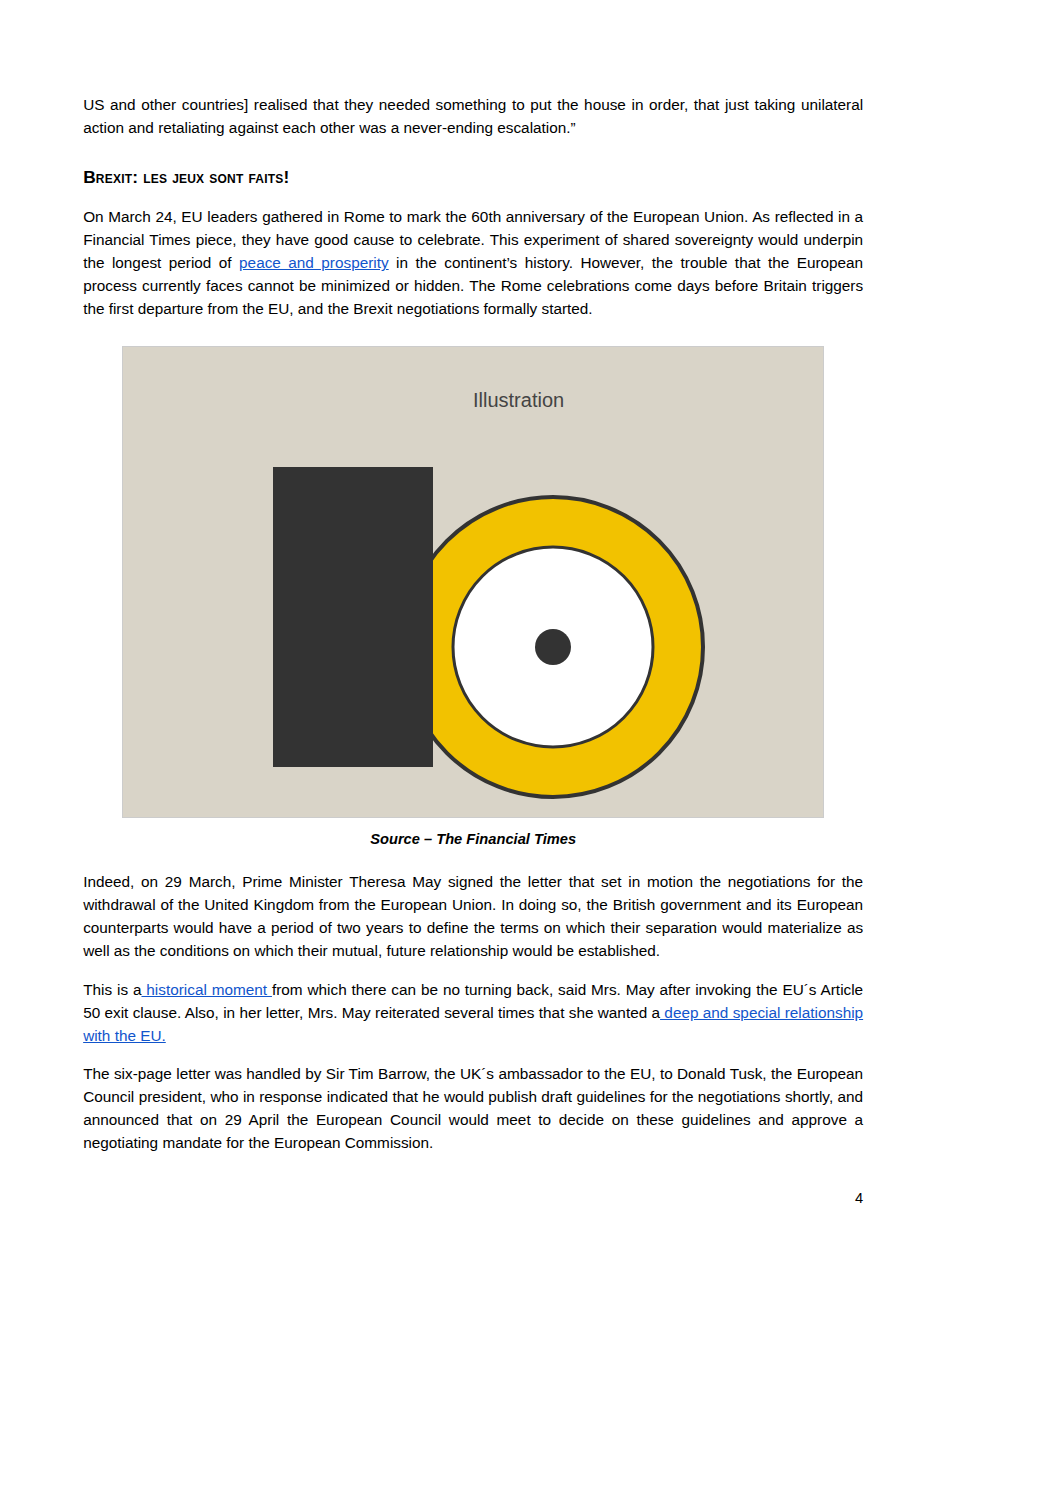US and other countries] realised that they needed something to put the house in order, that just taking unilateral action and retaliating against each other was a never-ending escalation.”
Brexit: les jeux sont faits!
On March 24, EU leaders gathered in Rome to mark the 60th anniversary of the European Union. As reflected in a Financial Times piece, they have good cause to celebrate. This experiment of shared sovereignty would underpin the longest period of peace and prosperity in the continent’s history. However, the trouble that the European process currently faces cannot be minimized or hidden. The Rome celebrations come days before Britain triggers the first departure from the EU, and the Brexit negotiations formally started.
Source – The Financial Times
Indeed, on 29 March, Prime Minister Theresa May signed the letter that set in motion the negotiations for the withdrawal of the United Kingdom from the European Union. In doing so, the British government and its European counterparts would have a period of two years to define the terms on which their separation would materialize as well as the conditions on which their mutual, future relationship would be established.
This is a historical moment from which there can be no turning back, said Mrs. May after invoking the EU´s Article 50 exit clause. Also, in her letter, Mrs. May reiterated several times that she wanted a deep and special relationship with the EU.
The six-page letter was handled by Sir Tim Barrow, the UK´s ambassador to the EU, to Donald Tusk, the European Council president, who in response indicated that he would publish draft guidelines for the negotiations shortly, and announced that on 29 April the European Council would meet to decide on these guidelines and approve a negotiating mandate for the European Commission.
4